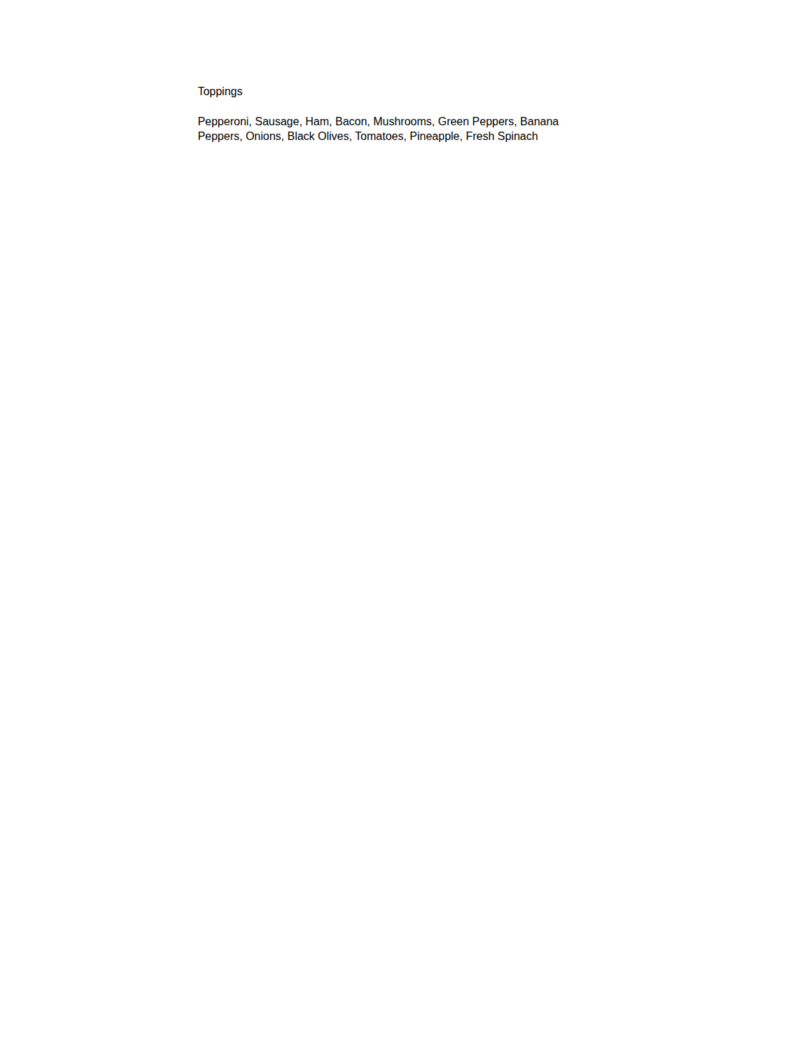Toppings
Pepperoni, Sausage, Ham, Bacon, Mushrooms, Green Peppers, Banana Peppers, Onions, Black Olives, Tomatoes, Pineapple, Fresh Spinach